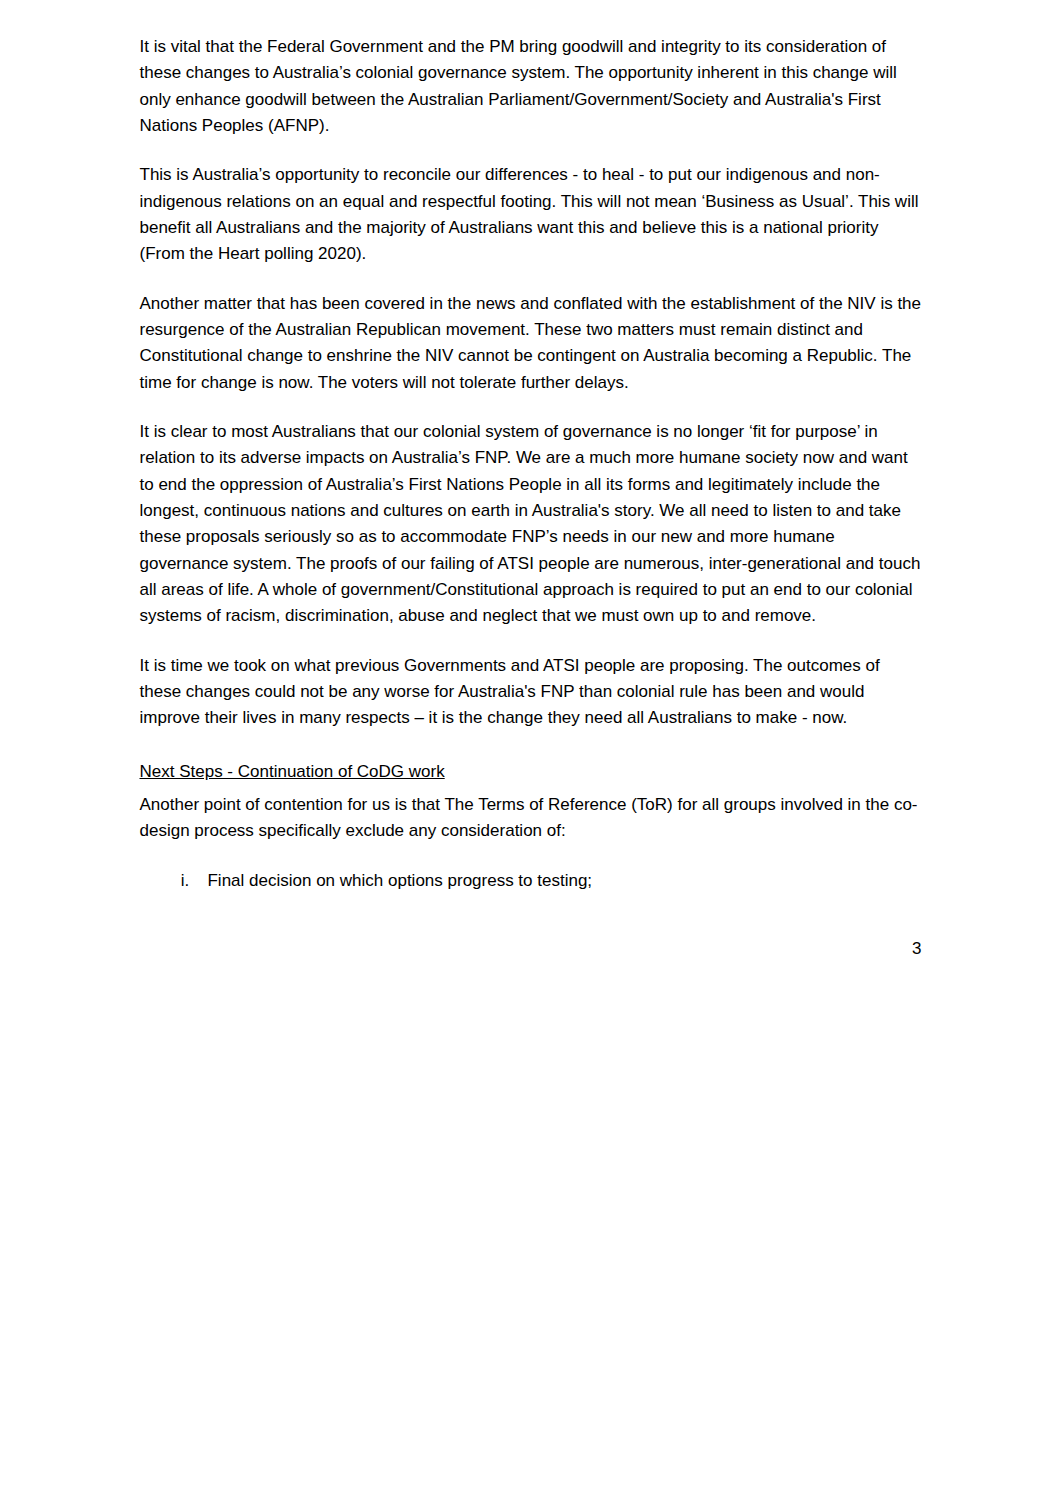It is vital that the Federal Government and the PM bring goodwill and integrity to its consideration of these changes to Australia’s colonial governance system. The opportunity inherent in this change will only enhance goodwill between the Australian Parliament/Government/Society and Australia's First Nations Peoples (AFNP).
This is Australia’s opportunity to reconcile our differences - to heal - to put our indigenous and non-indigenous relations on an equal and respectful footing. This will not mean ‘Business as Usual’. This will benefit all Australians and the majority of Australians want this and believe this is a national priority (From the Heart polling 2020).
Another matter that has been covered in the news and conflated with the establishment of the NIV is the resurgence of the Australian Republican movement. These two matters must remain distinct and Constitutional change to enshrine the NIV cannot be contingent on Australia becoming a Republic. The time for change is now. The voters will not tolerate further delays.
It is clear to most Australians that our colonial system of governance is no longer ‘fit for purpose’ in relation to its adverse impacts on Australia’s FNP. We are a much more humane society now and want to end the oppression of Australia’s First Nations People in all its forms and legitimately include the longest, continuous nations and cultures on earth in Australia's story. We all need to listen to and take these proposals seriously so as to accommodate FNP’s needs in our new and more humane governance system. The proofs of our failing of ATSI people are numerous, inter-generational and touch all areas of life. A whole of government/Constitutional approach is required to put an end to our colonial systems of racism, discrimination, abuse and neglect that we must own up to and remove.
It is time we took on what previous Governments and ATSI people are proposing. The outcomes of these changes could not be any worse for Australia's FNP than colonial rule has been and would improve their lives in many respects – it is the change they need all Australians to make - now.
Next Steps - Continuation of CoDG work
Another point of contention for us is that The Terms of Reference (ToR) for all groups involved in the co-design process specifically exclude any consideration of:
Final decision on which options progress to testing;
3